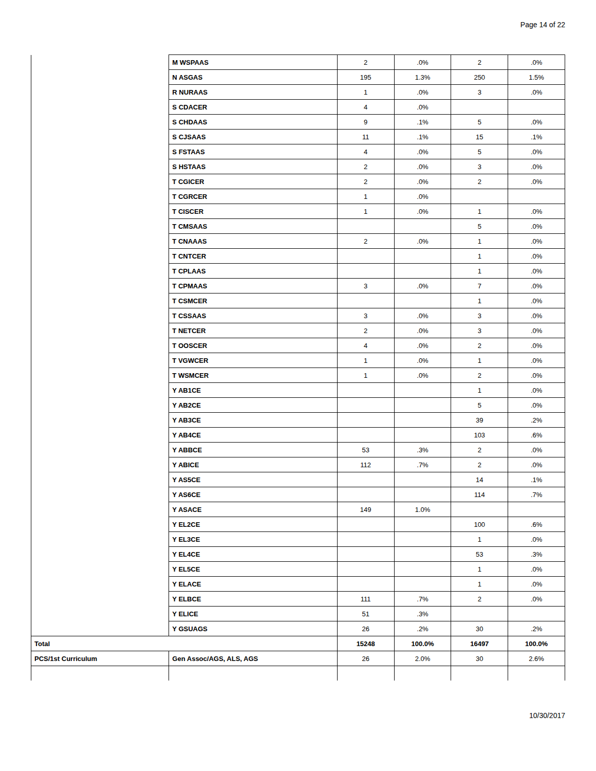Page 14 of 22
| | M WSPAAS | 2 | .0% | 2 | .0% |
| | N ASGAS | 195 | 1.3% | 250 | 1.5% |
| | R NURAAS | 1 | .0% | 3 | .0% |
| | S CDACER | 4 | .0% | | |
| | S CHDAAS | 9 | .1% | 5 | .0% |
| | S CJSAAS | 11 | .1% | 15 | .1% |
| | S FSTAAS | 4 | .0% | 5 | .0% |
| | S HSTAAS | 2 | .0% | 3 | .0% |
| | T CGICER | 2 | .0% | 2 | .0% |
| | T CGRCER | 1 | .0% | | |
| | T CISCER | 1 | .0% | 1 | .0% |
| | T CMSAAS | | | 5 | .0% |
| | T CNAAAS | 2 | .0% | 1 | .0% |
| | T CNTCER | | | 1 | .0% |
| | T CPLAAS | | | 1 | .0% |
| | T CPMAAS | 3 | .0% | 7 | .0% |
| | T CSMCER | | | 1 | .0% |
| | T CSSAAS | 3 | .0% | 3 | .0% |
| | T NETCER | 2 | .0% | 3 | .0% |
| | T OOSCER | 4 | .0% | 2 | .0% |
| | T VGWCER | 1 | .0% | 1 | .0% |
| | T WSMCER | 1 | .0% | 2 | .0% |
| | Y AB1CE | | | 1 | .0% |
| | Y AB2CE | | | 5 | .0% |
| | Y AB3CE | | | 39 | .2% |
| | Y AB4CE | | | 103 | .6% |
| | Y ABBCE | 53 | .3% | 2 | .0% |
| | Y ABICE | 112 | .7% | 2 | .0% |
| | Y AS5CE | | | 14 | .1% |
| | Y AS6CE | | | 114 | .7% |
| | Y ASACE | 149 | 1.0% | | |
| | Y EL2CE | | | 100 | .6% |
| | Y EL3CE | | | 1 | .0% |
| | Y EL4CE | | | 53 | .3% |
| | Y EL5CE | | | 1 | .0% |
| | Y ELACE | | | 1 | .0% |
| | Y ELBCE | 111 | .7% | 2 | .0% |
| | Y ELICE | 51 | .3% | | |
| | Y GSUAGS | 26 | .2% | 30 | .2% |
| Total | 15248 | 100.0% | 16497 | 100.0% |
| PCS/1st Curriculum | Gen Assoc/AGS, ALS, AGS | 26 | 2.0% | 30 | 2.6% |
10/30/2017